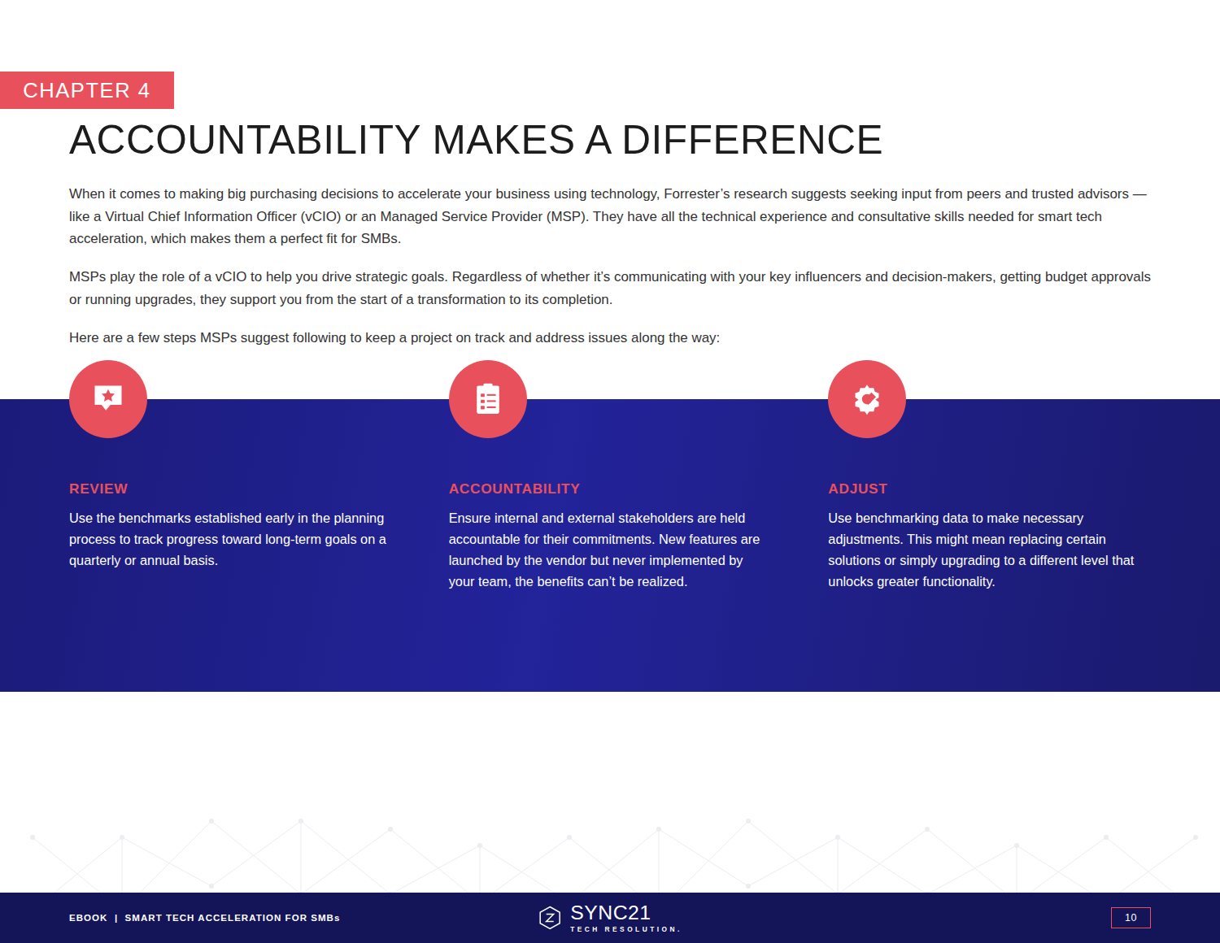CHAPTER 4
ACCOUNTABILITY MAKES A DIFFERENCE
When it comes to making big purchasing decisions to accelerate your business using technology, Forrester’s research suggests seeking input from peers and trusted advisors — like a Virtual Chief Information Officer (vCIO) or an Managed Service Provider (MSP). They have all the technical experience and consultative skills needed for smart tech acceleration, which makes them a perfect fit for SMBs.
MSPs play the role of a vCIO to help you drive strategic goals. Regardless of whether it’s communicating with your key influencers and decision-makers, getting budget approvals or running upgrades, they support you from the start of a transformation to its completion.
Here are a few steps MSPs suggest following to keep a project on track and address issues along the way:
REVIEW
Use the benchmarks established early in the planning process to track progress toward long-term goals on a quarterly or annual basis.
ACCOUNTABILITY
Ensure internal and external stakeholders are held accountable for their commitments. New features are launched by the vendor but never implemented by your team, the benefits can’t be realized.
ADJUST
Use benchmarking data to make necessary adjustments. This might mean replacing certain solutions or simply upgrading to a different level that unlocks greater functionality.
EBOOK | SMART TECH ACCELERATION FOR SMBs
SYNC21 TECH RESOLUTION.
10